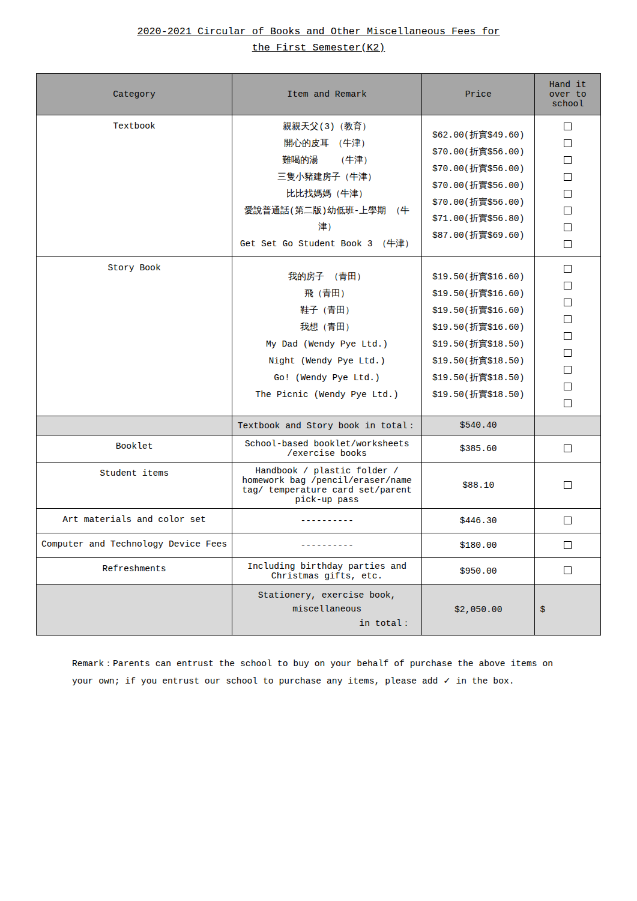2020-2021 Circular of Books and Other Miscellaneous Fees for
the First Semester(K2)
| Category | Item and Remark | Price | Hand it over to school |
| --- | --- | --- | --- |
| Textbook | 親親天父(3)（教育） 開心的皮耳 （牛津） 難喝的湯 （牛津） 三隻小豬建房子（牛津） 比比找媽媽（牛津） 愛說普通話(第二版)幼低班-上學期 （牛津） Get Set Go Student Book 3 （牛津） | $62.00(折實$49.60) $70.00(折實$56.00) $70.00(折實$56.00) $70.00(折實$56.00) $70.00(折實$56.00) $71.00(折實$56.80) $87.00(折實$69.60) | |
| Story Book | 我的房子 （青田） 飛（青田） 鞋子（青田） 我想（青田） My Dad (Wendy Pye Ltd.) Night (Wendy Pye Ltd.) Go! (Wendy Pye Ltd.) The Picnic (Wendy Pye Ltd.) | $19.50(折實$16.60) $19.50(折實$16.60) $19.50(折實$16.60) $19.50(折實$16.60) $19.50(折實$18.50) $19.50(折實$18.50) $19.50(折實$18.50) $19.50(折實$18.50) | |
| | Textbook and Story book in total： | $540.40 | |
| Booklet | School-based booklet/worksheets /exercise books | $385.60 | |
| Student items | Handbook / plastic folder / homework bag /pencil/eraser/name tag/ temperature card set/parent pick-up pass | $88.10 | |
| Art materials and color set | ---------- | $446.30 | |
| Computer and Technology Device Fees | ---------- | $180.00 | |
| Refreshments | Including birthday parties and Christmas gifts, etc. | $950.00 | |
| | Stationery, exercise book, miscellaneous in total： | $2,050.00 | $ |
Remark：Parents can entrust the school to buy on your behalf of purchase the above items on your own; if you entrust our school to purchase any items, please add ✓ in the box.